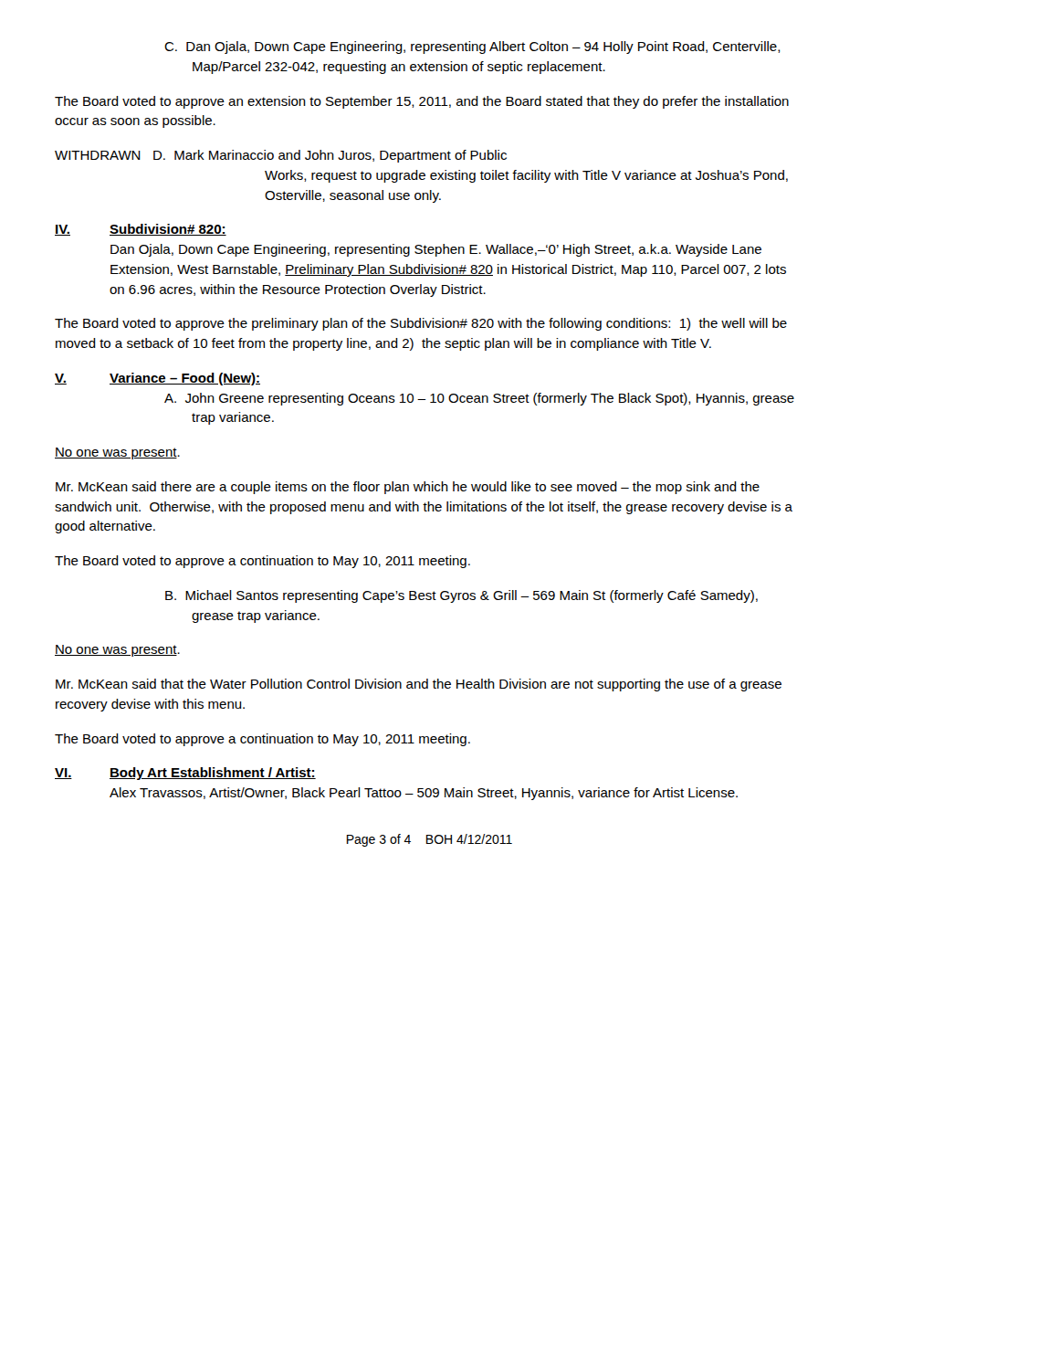C. Dan Ojala, Down Cape Engineering, representing Albert Colton – 94 Holly Point Road, Centerville, Map/Parcel 232-042, requesting an extension of septic replacement.
The Board voted to approve an extension to September 15, 2011, and the Board stated that they do prefer the installation occur as soon as possible.
WITHDRAWN D. Mark Marinaccio and John Juros, Department of Public Works, request to upgrade existing toilet facility with Title V variance at Joshua’s Pond, Osterville, seasonal use only.
IV. Subdivision# 820:
Dan Ojala, Down Cape Engineering, representing Stephen E. Wallace,–‘0’ High Street, a.k.a. Wayside Lane Extension, West Barnstable, Preliminary Plan Subdivision# 820 in Historical District, Map 110, Parcel 007, 2 lots on 6.96 acres, within the Resource Protection Overlay District.
The Board voted to approve the preliminary plan of the Subdivision# 820 with the following conditions: 1) the well will be moved to a setback of 10 feet from the property line, and 2) the septic plan will be in compliance with Title V.
V. Variance – Food (New):
A. John Greene representing Oceans 10 – 10 Ocean Street (formerly The Black Spot), Hyannis, grease trap variance.
No one was present.
Mr. McKean said there are a couple items on the floor plan which he would like to see moved – the mop sink and the sandwich unit. Otherwise, with the proposed menu and with the limitations of the lot itself, the grease recovery devise is a good alternative.
The Board voted to approve a continuation to May 10, 2011 meeting.
B. Michael Santos representing Cape’s Best Gyros & Grill – 569 Main St (formerly Café Samedy), grease trap variance.
No one was present.
Mr. McKean said that the Water Pollution Control Division and the Health Division are not supporting the use of a grease recovery devise with this menu.
The Board voted to approve a continuation to May 10, 2011 meeting.
VI. Body Art Establishment / Artist:
Alex Travassos, Artist/Owner, Black Pearl Tattoo – 509 Main Street, Hyannis, variance for Artist License.
Page 3 of 4 BOH 4/12/2011